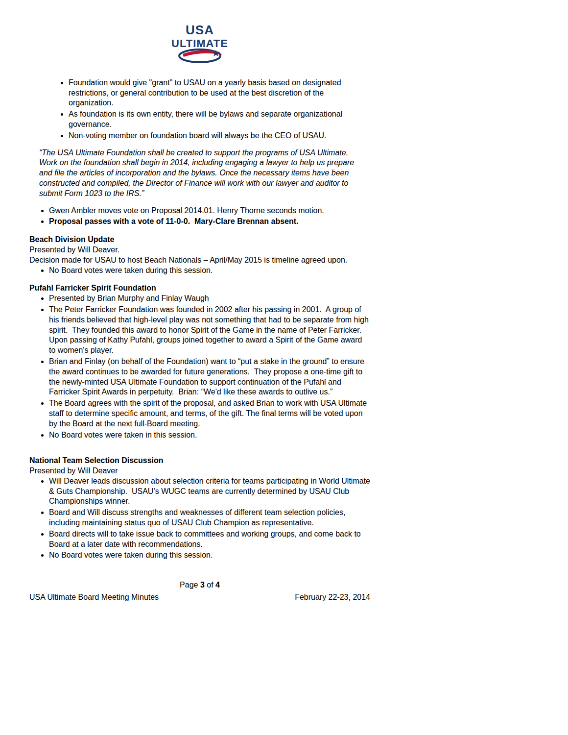USA ULTIMATE
Foundation would give "grant" to USAU on a yearly basis based on designated restrictions, or general contribution to be used at the best discretion of the organization.
As foundation is its own entity, there will be bylaws and separate organizational governance.
Non-voting member on foundation board will always be the CEO of USAU.
“The USA Ultimate Foundation shall be created to support the programs of USA Ultimate. Work on the foundation shall begin in 2014, including engaging a lawyer to help us prepare and file the articles of incorporation and the bylaws. Once the necessary items have been constructed and compiled, the Director of Finance will work with our lawyer and auditor to submit Form 1023 to the IRS.”
Gwen Ambler moves vote on Proposal 2014.01. Henry Thorne seconds motion.
Proposal passes with a vote of 11-0-0. Mary-Clare Brennan absent.
Beach Division Update
Presented by Will Deaver.
Decision made for USAU to host Beach Nationals – April/May 2015 is timeline agreed upon.
No Board votes were taken during this session.
Pufahl Farricker Spirit Foundation
Presented by Brian Murphy and Finlay Waugh
The Peter Farricker Foundation was founded in 2002 after his passing in 2001. A group of his friends believed that high-level play was not something that had to be separate from high spirit. They founded this award to honor Spirit of the Game in the name of Peter Farricker. Upon passing of Kathy Pufahl, groups joined together to award a Spirit of the Game award to women's player.
Brian and Finlay (on behalf of the Foundation) want to “put a stake in the ground” to ensure the award continues to be awarded for future generations. They propose a one-time gift to the newly-minted USA Ultimate Foundation to support continuation of the Pufahl and Farricker Spirit Awards in perpetuity. Brian: “We'd like these awards to outlive us.”
The Board agrees with the spirit of the proposal, and asked Brian to work with USA Ultimate staff to determine specific amount, and terms, of the gift. The final terms will be voted upon by the Board at the next full-Board meeting.
No Board votes were taken in this session.
National Team Selection Discussion
Presented by Will Deaver
Will Deaver leads discussion about selection criteria for teams participating in World Ultimate & Guts Championship. USAU’s WUGC teams are currently determined by USAU Club Championships winner.
Board and Will discuss strengths and weaknesses of different team selection policies, including maintaining status quo of USAU Club Champion as representative.
Board directs will to take issue back to committees and working groups, and come back to Board at a later date with recommendations.
No Board votes were taken during this session.
Page 3 of 4
USA Ultimate Board Meeting Minutes February 22-23, 2014